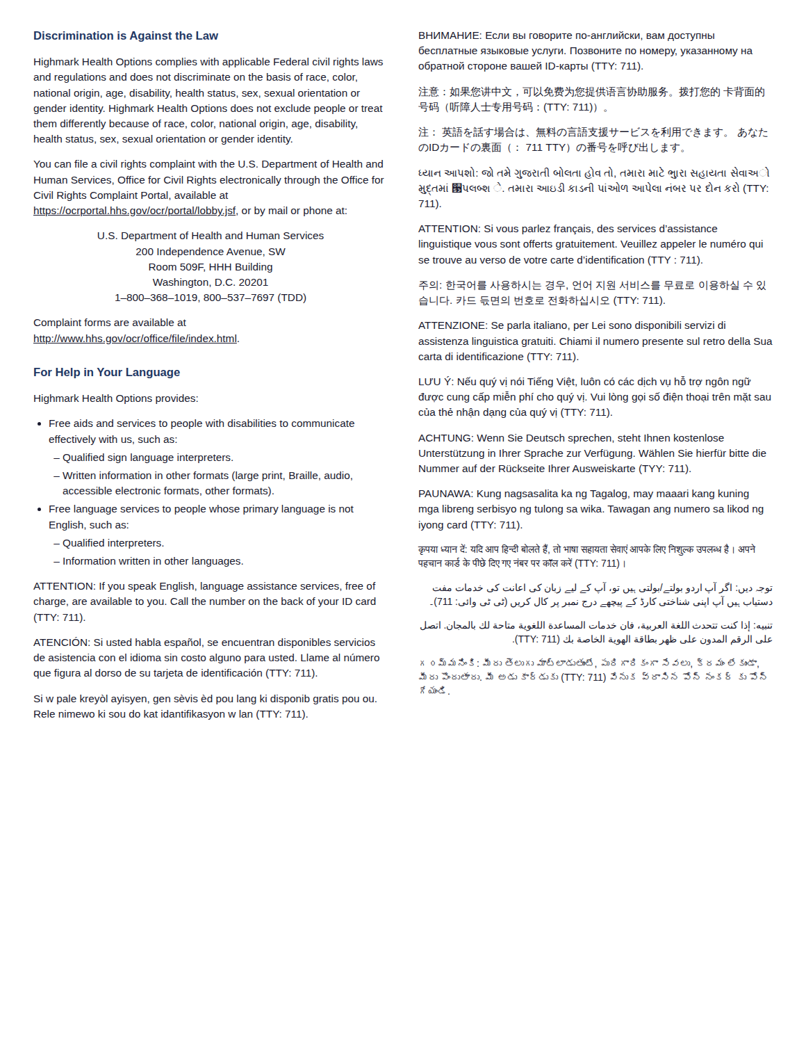Discrimination is Against the Law
Highmark Health Options complies with applicable Federal civil rights laws and regulations and does not discriminate on the basis of race, color, national origin, age, disability, health status, sex, sexual orientation or gender identity. Highmark Health Options does not exclude people or treat them differently because of race, color, national origin, age, disability, health status, sex, sexual orientation or gender identity.
You can file a civil rights complaint with the U.S. Department of Health and Human Services, Office for Civil Rights electronically through the Office for Civil Rights Complaint Portal, available at https://ocrportal.hhs.gov/ocr/portal/lobby.jsf, or by mail or phone at:
U.S. Department of Health and Human Services
200 Independence Avenue, SW
Room 509F, HHH Building
Washington, D.C. 20201
1–800–368–1019, 800–537–7697 (TDD)
Complaint forms are available at http://www.hhs.gov/ocr/office/file/index.html.
For Help in Your Language
Highmark Health Options provides:
Free aids and services to people with disabilities to communicate effectively with us, such as:
Qualified sign language interpreters.
Written information in other formats (large print, Braille, audio, accessible electronic formats, other formats).
Free language services to people whose primary language is not English, such as:
Qualified interpreters.
Information written in other languages.
ATTENTION: If you speak English, language assistance services, free of charge, are available to you. Call the number on the back of your ID card (TTY: 711).
ATENCIÓN: Si usted habla español, se encuentran disponibles servicios de asistencia con el idioma sin costo alguno para usted. Llame al número que figura al dorso de su tarjeta de identificación (TTY: 711).
Si w pale kreyòl ayisyen, gen sèvis èd pou lang ki disponib gratis pou ou. Rele nimewo ki sou do kat idantifikasyon w lan (TTY: 711).
ВНИМАНИЕ: Если вы говорите по-английски, вам доступны бесплатные языковые услуги. Позвоните по номеру, указанному на обратной стороне вашей ID-карты (TTY: 711).
注意：如果您讲中文，可以免费为您提供语言协助服务。拨打您的 卡背面的号码（听障人士专用号码：(TTY: 711)）。
注： 英語を話す場合は、無料の言語支援サービスを利用できます。 あなたのIDカードの裏面（： 711 TTY）の番号を呼び出します。
ધ્યાન આપશો: જો તમે ગુજરાતી બોલતા હોવ તો, તમારા માટે ભાુરા સહાયતા સેવાઅો મુદ્તમાં ੓પલબ્શ ે. તમારા આઇડી કાડની પાંઓળ આપેલા નંબર પર દોન કરો (TTY: 711).
ATTENTION: Si vous parlez français, des services d’assistance linguistique vous sont offerts gratuitement. Veuillez appeler le numéro qui se trouve au verso de votre carte d’identification (TTY : 711).
주의: 한국어를 사용하시는 경우, 언어 지원 서비스를 무료로 이용하실 수 있습니다. 카드 듟면의 번호로 전화하십시오 (TTY: 711).
ATTENZIONE: Se parla italiano, per Lei sono disponibili servizi di assistenza linguistica gratuiti. Chiami il numero presente sul retro della Sua carta di identificazione (TTY: 711).
LƯU Ý: Nếu quý vị nói Tiếng Việt, luôn có các dịch vụ hỗ trợ ngôn ngữ được cung cấp miễn phí cho quý vị. Vui lòng gọi số điện thoại trên mặt sau của thẻ nhận dạng của quý vị (TTY: 711).
ACHTUNG: Wenn Sie Deutsch sprechen, steht Ihnen kostenlose Unterstützung in Ihrer Sprache zur Verfügung. Wählen Sie hierfür bitte die Nummer auf der Rückseite Ihrer Ausweiskarte (TYY: 711).
PAUNAWA: Kung nagsasalita ka ng Tagalog, may maaari kang kuning mga libreng serbisyo ng tulong sa wika. Tawagan ang numero sa likod ng iyong card (TTY: 711).
कृपया ध्यान दें: यदि आप हिन्दी बोलते हैं, तो भाषा सहायता सेवाएं आपके लिए निशुल्क उपलब्ध है। अपने पहचान कार्ड के पीछे दिए गए नंबर पर कॉल करें (TTY: 711)।
توجہ دیں: اگر آپ اردو بولتے/بولتی ہیں تو، آپ کے لیے زبان کی اعانت کی خدمات مفت دستیاب ہیں آپ اپنی شناختی کارڈ کے پیچھے درج نمبر پر کال کریں (ٹی ٹی وائی: 711)۔
تنبيه: إذا كنت تتحدث اللغة العربية، فان خدمات المساعدة اللغوية متاحة لك بالمجان. اتصل على الرقم المدون على ظهر بطاقة الهوية الخاصة بك (TTY: 711).
గ౦మ్మనింకి: మీరు తెలుగు మాట్లాడుతుంటే, పురిగారికంగా సేవలు, క్రమం లేకుండా, మీరు పొందుతారు. మీ అడు కార్డుకు (TTY: 711) వేనుక వ్రాసిన పోన్ నంకర్ కు పోన్ గేయండి.